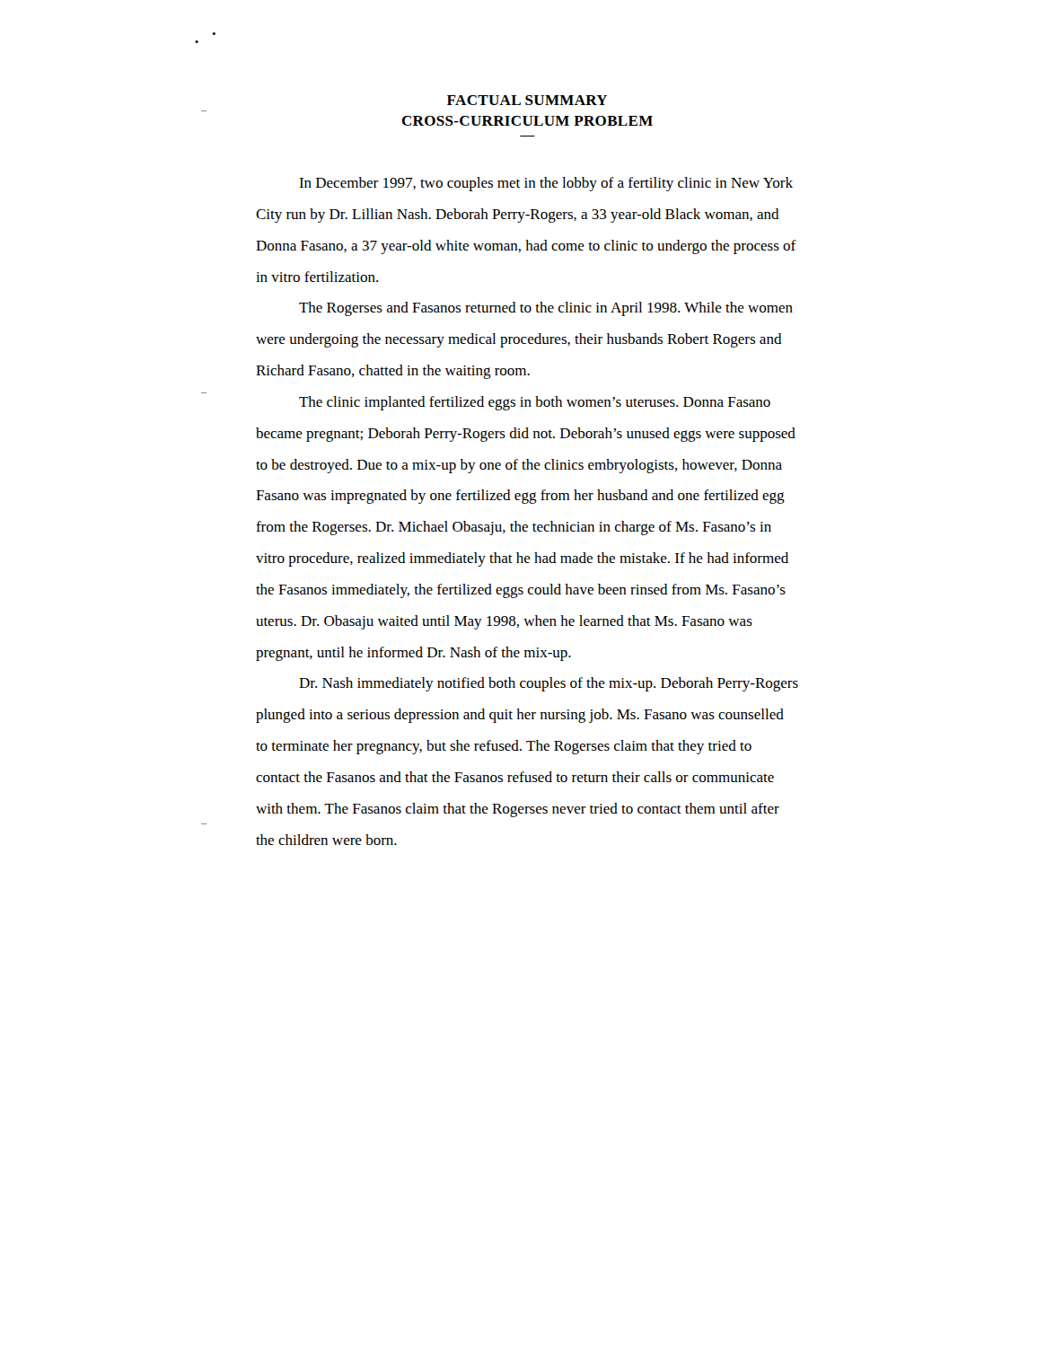• •
FACTUAL SUMMARY CROSS-CURRICULUM PROBLEM
In December 1997, two couples met in the lobby of a fertility clinic in New York City run by Dr. Lillian Nash. Deborah Perry-Rogers, a 33 year-old Black woman, and Donna Fasano, a 37 year-old white woman, had come to clinic to undergo the process of in vitro fertilization.
The Rogerses and Fasanos returned to the clinic in April 1998. While the women were undergoing the necessary medical procedures, their husbands Robert Rogers and Richard Fasano, chatted in the waiting room.
The clinic implanted fertilized eggs in both women’s uteruses. Donna Fasano became pregnant; Deborah Perry-Rogers did not. Deborah’s unused eggs were supposed to be destroyed. Due to a mix-up by one of the clinics embryologists, however, Donna Fasano was impregnated by one fertilized egg from her husband and one fertilized egg from the Rogerses. Dr. Michael Obasaju, the technician in charge of Ms. Fasano’s in vitro procedure, realized immediately that he had made the mistake. If he had informed the Fasanos immediately, the fertilized eggs could have been rinsed from Ms. Fasano’s uterus. Dr. Obasaju waited until May 1998, when he learned that Ms. Fasano was pregnant, until he informed Dr. Nash of the mix-up.
Dr. Nash immediately notified both couples of the mix-up. Deborah Perry-Rogers plunged into a serious depression and quit her nursing job. Ms. Fasano was counselled to terminate her pregnancy, but she refused. The Rogerses claim that they tried to contact the Fasanos and that the Fasanos refused to return their calls or communicate with them. The Fasanos claim that the Rogerses never tried to contact them until after the children were born.